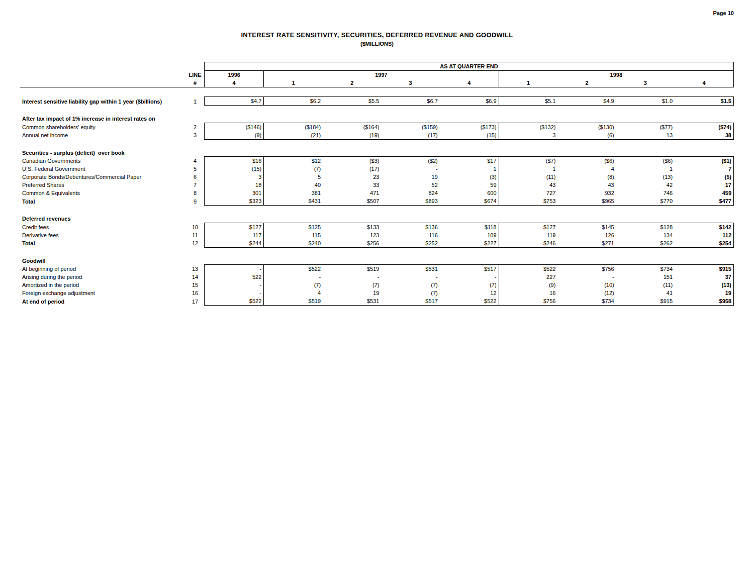Page 10
INTEREST RATE SENSITIVITY, SECURITIES, DEFERRED REVENUE AND GOODWILL
($MILLIONS)
| | | AS AT QUARTER END |
| | LINE | 1996 | 1997 | 1998 |
| | # | 4 | 1 | 2 | 3 | 4 | 1 | 2 | 3 | 4 |
| Interest sensitive liability gap within 1 year ($billions) | 1 | $4.7 | $6.2 | $5.5 | $6.7 | $6.9 | $5.1 | $4.9 | $1.0 | $1.5 |
| After tax impact of 1% increase in interest rates on | | | | | | | | | | |
| Common shareholders' equity | 2 | ($146) | ($184) | ($164) | ($159) | ($173) | ($132) | ($130) | ($77) | ($74) |
| Annual net income | 3 | (9) | (21) | (19) | (17) | (15) | 3 | (6) | 13 | 38 |
| Securities - surplus (deficit) over book | | | | | | | | | | |
| Canadian Governments | 4 | $16 | $12 | ($3) | ($2) | $17 | ($7) | ($6) | ($6) | ($1) |
| U.S. Federal Government | 5 | (15) | (7) | (17) | - | 1 | 1 | 4 | 1 | 7 |
| Corporate Bonds/Debentures/Commercial Paper | 6 | 3 | 5 | 23 | 19 | (3) | (11) | (8) | (13) | (5) |
| Preferred Shares | 7 | 18 | 40 | 33 | 52 | 59 | 43 | 43 | 42 | 17 |
| Common & Equivalents | 8 | 301 | 381 | 471 | 824 | 600 | 727 | 932 | 746 | 459 |
| Total | 9 | $323 | $431 | $507 | $893 | $674 | $753 | $965 | $770 | $477 |
| Deferred revenues | | | | | | | | | | |
| Credit fees | 10 | $127 | $125 | $133 | $136 | $118 | $127 | $145 | $128 | $142 |
| Derivative fees | 11 | 117 | 115 | 123 | 116 | 109 | 119 | 126 | 134 | 112 |
| Total | 12 | $244 | $240 | $256 | $252 | $227 | $246 | $271 | $262 | $254 |
| Goodwill | | | | | | | | | | |
| At beginning of period | 13 | - | $522 | $519 | $531 | $517 | $522 | $756 | $734 | $915 |
| Arising during the period | 14 | 522 | - | - | - | - | 227 | - | 151 | 37 |
| Amortized in the period | 15 | - | (7) | (7) | (7) | (7) | (9) | (10) | (11) | (13) |
| Foreign exchange adjustment | 16 | - | 4 | 19 | (7) | 12 | 16 | (12) | 41 | 19 |
| At end of period | 17 | $522 | $519 | $531 | $517 | $522 | $756 | $734 | $915 | $958 |